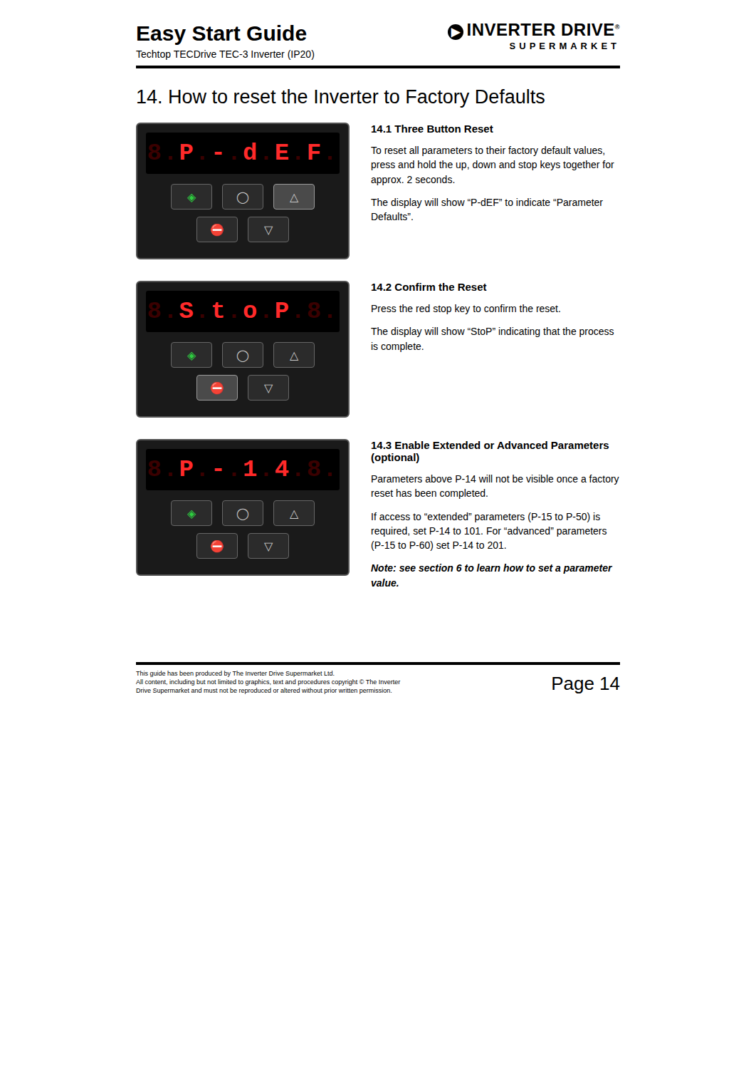Easy Start Guide
Techtop TECDrive TEC-3 Inverter (IP20)
▶INVERTER DRIVE®
SUPERMARKET
14. How to reset the Inverter to Factory Defaults
8. P.-. d. E. F.
◈
◯
△
⛔
▽
14.1 Three Button Reset
To reset all parameters to their factory default values, press and hold the up, down and stop keys together for approx. 2 seconds.
The display will show “P-dEF” to indicate “Parameter Defaults”.
8. S. t. o. P. 8.
◈
◯
△
⛔
▽
14.2 Confirm the Reset
Press the red stop key to confirm the reset.
The display will show “StoP” indicating that the process is complete.
8. P.-. 1. 4. 8.
◈
◯
△
⛔
▽
14.3 Enable Extended or Advanced Parameters (optional)
Parameters above P-14 will not be visible once a factory reset has been completed.
If access to “extended” parameters (P-15 to P-50) is required, set P-14 to 101. For “advanced” parameters (P-15 to P-60) set P-14 to 201.
Note: see section 6 to learn how to set a parameter value.
This guide has been produced by The Inverter Drive Supermarket Ltd.
All content, including but not limited to graphics, text and procedures copyright © The Inverter
Drive Supermarket and must not be reproduced or altered without prior written permission.
Page 14